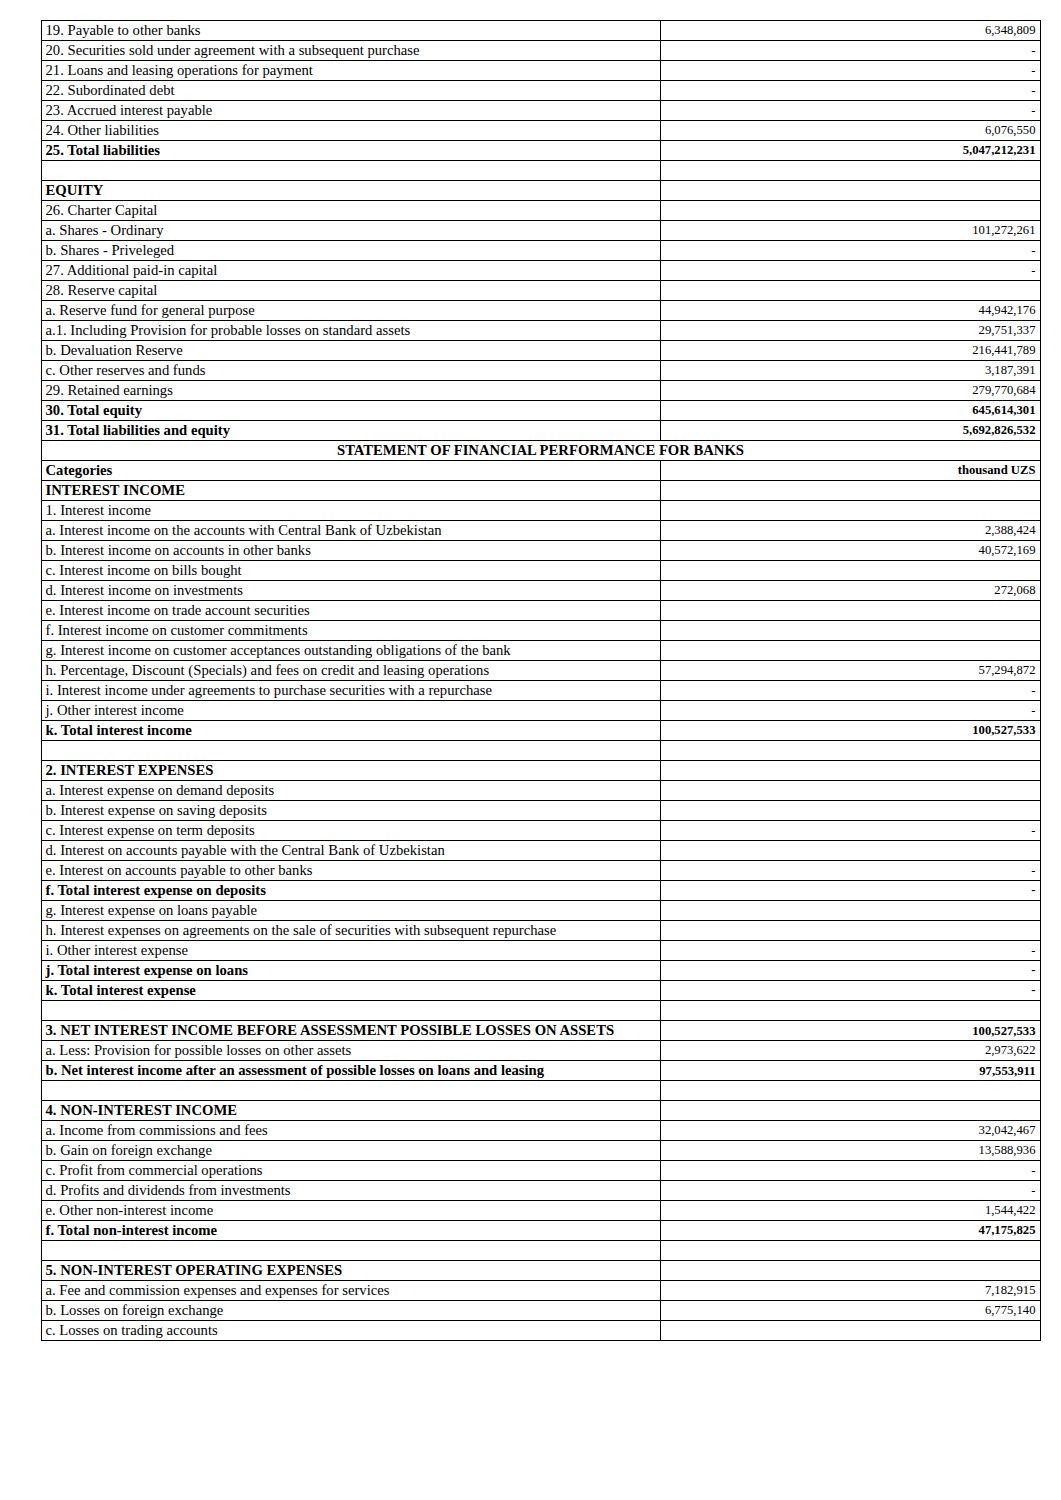| | / 19. Payable to other banks / 6,348,809 / / 20. Securities sold under agreement with a subsequent purchase / - / / 21. Loans and leasing operations for payment / - / / 22. Subordinated debt / - / / 23. Accrued interest payable / - / / 24. Other liabilities / 6,076,550 / / 25. Total liabilities / 5,047,212,231 / / EQUITY / / / 26. Charter Capital / / / a. Shares - Ordinary / 101,272,261 / / b. Shares - Priveleged / - / / 27. Additional paid-in capital / - / / 28. Reserve capital / / / a. Reserve fund for general purpose / 44,942,176 / / a.1. Including Provision for probable losses on standard assets / 29,751,337 / / b. Devaluation Reserve / 216,441,789 / / c. Other reserves and funds / 3,187,391 / / 29. Retained earnings / 279,770,684 / / 30. Total equity / 645,614,301 / / 31. Total liabilities and equity / 5,692,826,532 / / STATEMENT OF FINANCIAL PERFORMANCE FOR BANKS / / Categories / thousand UZS / / INTEREST INCOME / / / 1. Interest income / / / a. Interest income on the accounts with Central Bank of Uzbekistan / 2,388,424 / / b. Interest income on accounts in other banks / 40,572,169 / / c. Interest income on bills bought / / / d. Interest income on investments / 272,068 / / e. Interest income on trade account securities / / / f. Interest income on customer commitments / / / g. Interest income on customer acceptances outstanding obligations of the bank / / / h. Percentage, Discount (Specials) and fees on credit and leasing operations / 57,294,872 / / i. Interest income under agreements to purchase securities with a repurchase / - / / j. Other interest income / - / / k. Total interest income / 100,527,533 / / 2. INTEREST EXPENSES / / / a. Interest expense on demand deposits / / / b. Interest expense on saving deposits / / / c. Interest expense on term deposits / - / / d. Interest on accounts payable with the Central Bank of Uzbekistan / / / e. Interest on accounts payable to other banks / - / / f. Total interest expense on deposits / - / / g. Interest expense on loans payable / / / h. Interest expenses on agreements on the sale of securities with subsequent repurchase / / / i. Other interest expense / - / / j. Total interest expense on loans / - / / k. Total interest expense / - / / 3. NET INTEREST INCOME BEFORE ASSESSMENT POSSIBLE LOSSES ON ASSETS / 100,527,533 / / a. Less: Provision for possible losses on other assets / 2,973,622 / / b. Net interest income after an assessment of possible losses on loans and leasing / 97,553,911 / / 4. NON-INTEREST INCOME / / / a. Income from commissions and fees / 32,042,467 / / b. Gain on foreign exchange / 13,588,936 / / c. Profit from commercial operations / - / / d. Profits and dividends from investments / - / / e. Other non-interest income / 1,544,422 / / f. Total non-interest income / 47,175,825 / / 5. NON-INTEREST OPERATING EXPENSES / / / a. Fee and commission expenses and expenses for services / 7,182,915 / / b. Losses on foreign exchange / 6,775,140 / / c. Losses on trading accounts / / |